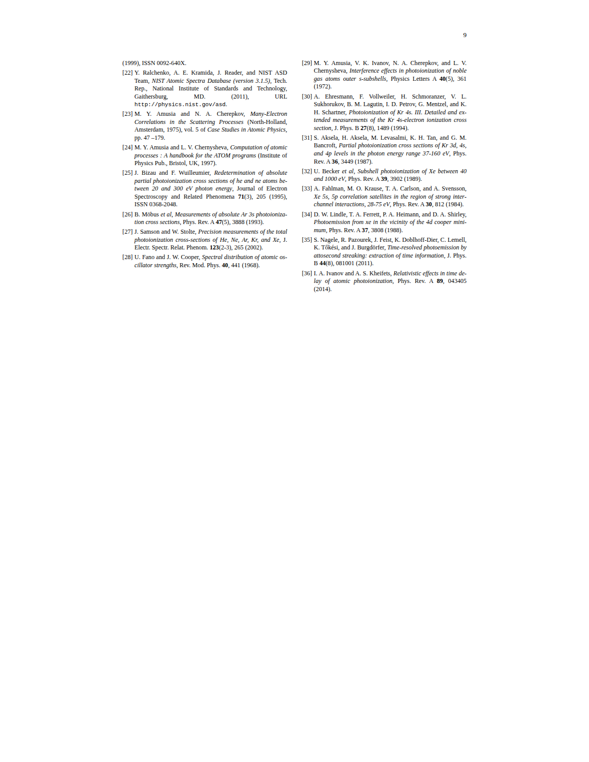9
(1999), ISSN 0092-640X.
[22] Y. Ralchenko, A. E. Kramida, J. Reader, and NIST ASD Team, NIST Atomic Spectra Database (version 3.1.5), Tech. Rep., National Institute of Standards and Technology, Gaithersburg, MD. (2011), URL http://physics.nist.gov/asd.
[23] M. Y. Amusia and N. A. Cherepkov, Many-Electron Correlations in the Scattering Processes (North-Holland, Amsterdam, 1975), vol. 5 of Case Studies in Atomic Physics, pp. 47 –179.
[24] M. Y. Amusia and L. V. Chernysheva, Computation of atomic processes : A handbook for the ATOM programs (Institute of Physics Pub., Bristol, UK, 1997).
[25] J. Bizau and F. Wuilleumier, Redetermination of absolute partial photoionization cross sections of he and ne atoms between 20 and 300 eV photon energy, Journal of Electron Spectroscopy and Related Phenomena 71(3), 205 (1995), ISSN 0368-2048.
[26] B. Möbus et al, Measurements of absolute Ar 3s photoionization cross sections, Phys. Rev. A 47(5), 3888 (1993).
[27] J. Samson and W. Stolte, Precision measurements of the total photoionization cross-sections of He, Ne, Ar, Kr, and Xe, J. Electr. Spectr. Relat. Phenom. 123(2-3), 265 (2002).
[28] U. Fano and J. W. Cooper, Spectral distribution of atomic oscillator strengths, Rev. Mod. Phys. 40, 441 (1968).
[29] M. Y. Amusia, V. K. Ivanov, N. A. Cherepkov, and L. V. Chernysheva, Interference effects in photoionization of noble gas atoms outer s-subshells, Physics Letters A 40(5), 361 (1972).
[30] A. Ehresmann, F. Vollweiler, H. Schmoranzer, V. L. Sukhorukov, B. M. Lagutin, I. D. Petrov, G. Mentzel, and K. H. Schartner, Photoionization of Kr 4s. III. Detailed and extended measurements of the Kr 4s-electron ionization cross section, J. Phys. B 27(8), 1489 (1994).
[31] S. Aksela, H. Aksela, M. Levasalmi, K. H. Tan, and G. M. Bancroft, Partial photoionization cross sections of Kr 3d, 4s, and 4p levels in the photon energy range 37-160 eV, Phys. Rev. A 36, 3449 (1987).
[32] U. Becker et al, Subshell photoionization of Xe between 40 and 1000 eV, Phys. Rev. A 39, 3902 (1989).
[33] A. Fahlman, M. O. Krause, T. A. Carlson, and A. Svensson, Xe 5s, 5p correlation satellites in the region of strong interchannel interactions, 28-75 eV, Phys. Rev. A 30, 812 (1984).
[34] D. W. Lindle, T. A. Ferrett, P. A. Heimann, and D. A. Shirley, Photoemission from xe in the vicinity of the 4d cooper minimum, Phys. Rev. A 37, 3808 (1988).
[35] S. Nagele, R. Pazourek, J. Feist, K. Doblhoff-Dier, C. Lemell, K. Tőkési, and J. Burgdörfer, Time-resolved photoemission by attosecond streaking: extraction of time information, J. Phys. B 44(8), 081001 (2011).
[36] I. A. Ivanov and A. S. Kheifets, Relativistic effects in time delay of atomic photoionization, Phys. Rev. A 89, 043405 (2014).